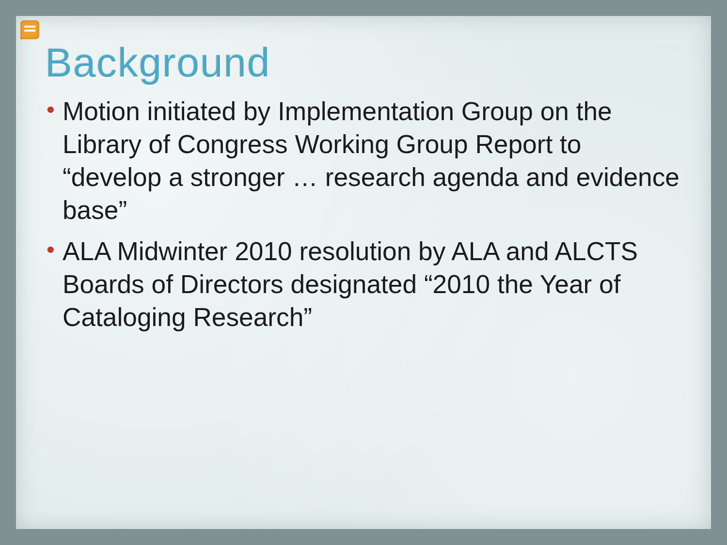Background
Motion initiated by Implementation Group on the Library of Congress Working Group Report to “develop a stronger … research agenda and evidence base”
ALA Midwinter 2010 resolution by ALA and ALCTS Boards of Directors designated “2010 the Year of Cataloging Research”